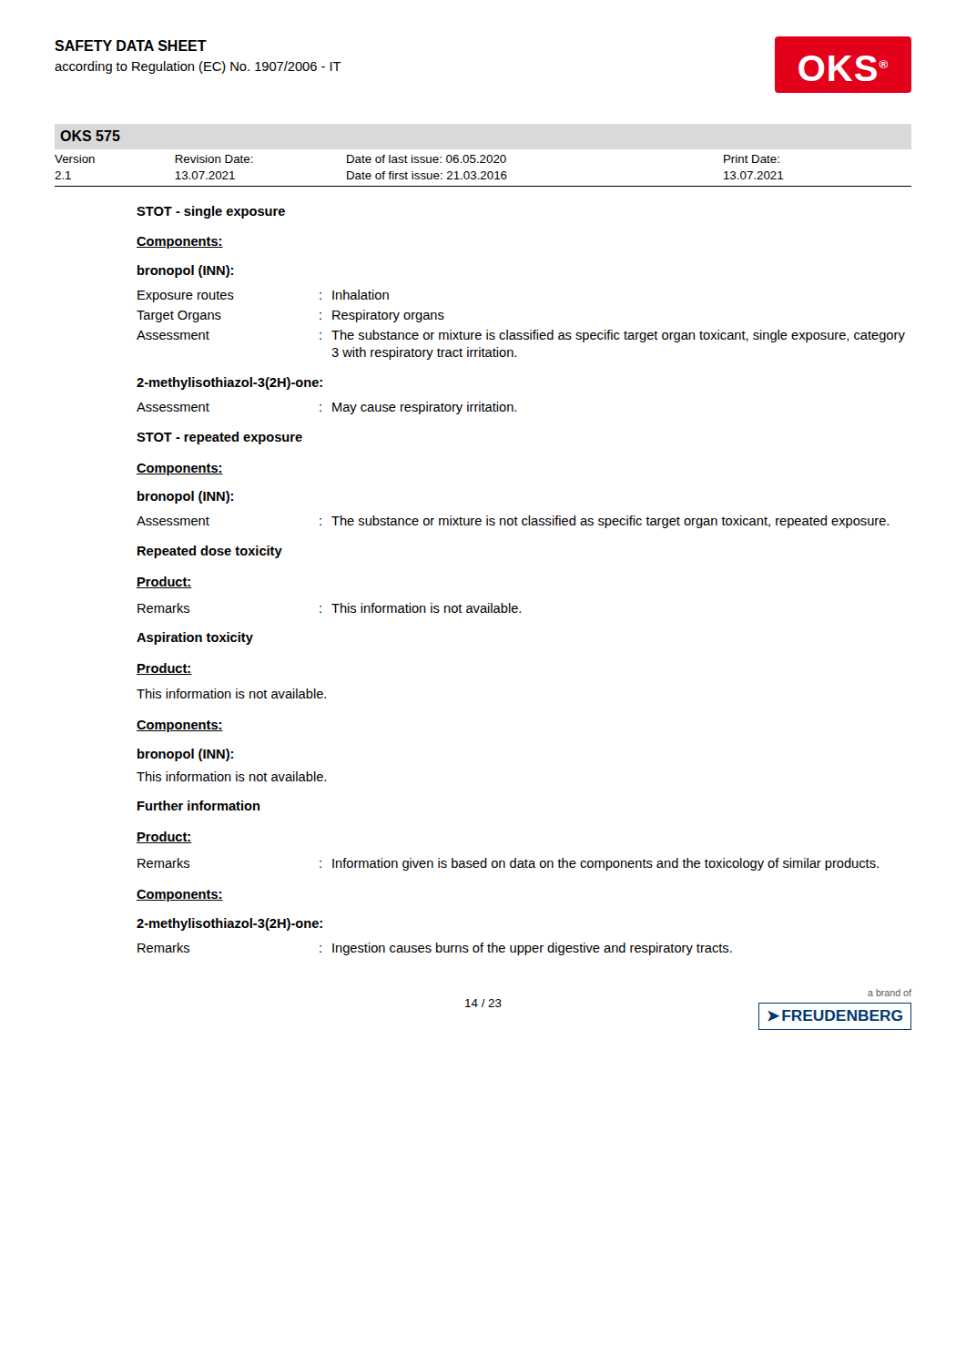SAFETY DATA SHEET
according to Regulation (EC) No. 1907/2006 - IT
OKS®
OKS 575
| Version 2.1 | Revision Date: 13.07.2021 | Date of last issue: 06.05.2020 Date of first issue: 21.03.2016 | Print Date: 13.07.2021 |
STOT - single exposure
Components:
bronopol (INN):
| Exposure routes | : | Inhalation |
| Target Organs | : | Respiratory organs |
| Assessment | : | The substance or mixture is classified as specific target organ toxicant, single exposure, category 3 with respiratory tract irritation. |
2-methylisothiazol-3(2H)-one:
| Assessment | : | May cause respiratory irritation. |
STOT - repeated exposure
Components:
bronopol (INN):
| Assessment | : | The substance or mixture is not classified as specific target organ toxicant, repeated exposure. |
Repeated dose toxicity
Product:
| Remarks | : | This information is not available. |
Aspiration toxicity
Product:
This information is not available.
Components:
bronopol (INN):
This information is not available.
Further information
Product:
| Remarks | : | Information given is based on data on the components and the toxicology of similar products. |
Components:
2-methylisothiazol-3(2H)-one:
| Remarks | : | Ingestion causes burns of the upper digestive and respiratory tracts. |
14 / 23
a brand of
➤FREUDENBERG